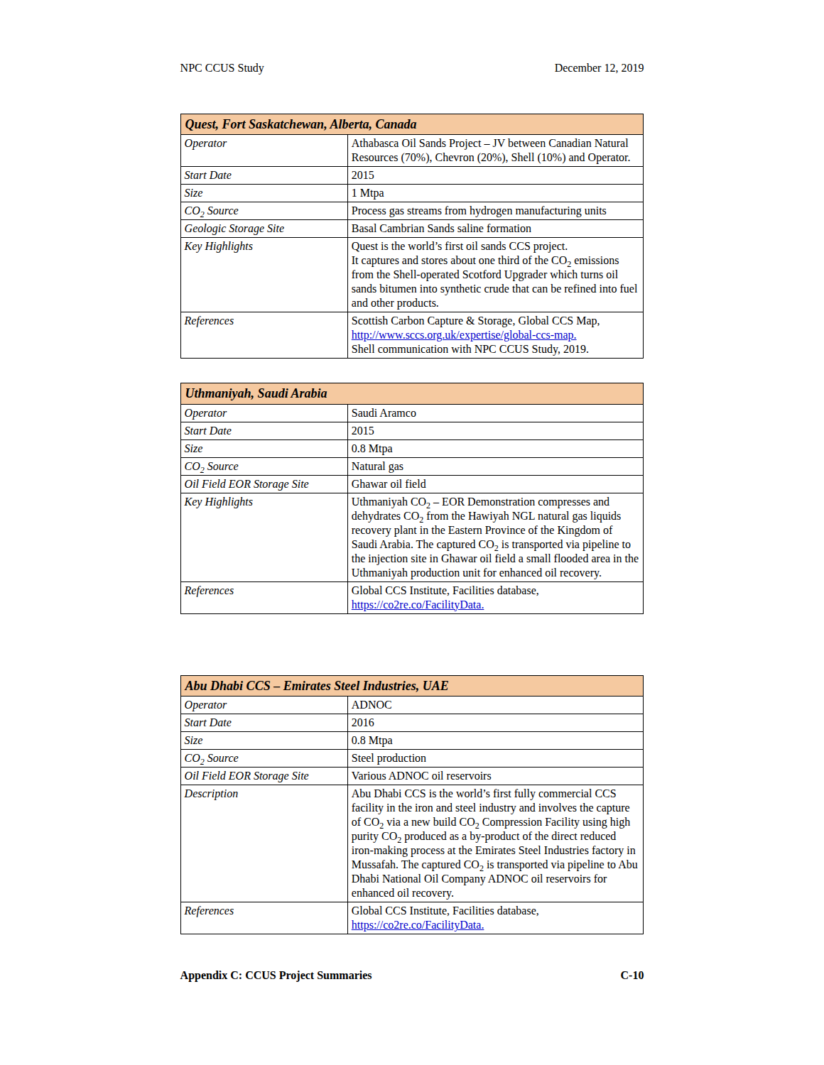NPC CCUS Study
December 12, 2019
| Quest, Fort Saskatchewan, Alberta, Canada |
| --- |
| Operator | Athabasca Oil Sands Project – JV between Canadian Natural Resources (70%), Chevron (20%), Shell (10%) and Operator. |
| Start Date | 2015 |
| Size | 1 Mtpa |
| CO 2 Source | Process gas streams from hydrogen manufacturing units |
| Geologic Storage Site | Basal Cambrian Sands saline formation |
| Key Highlights | Quest is the world’s first oil sands CCS project. It captures and stores about one third of the CO 2 emissions from the Shell-operated Scotford Upgrader which turns oil sands bitumen into synthetic crude that can be refined into fuel and other products. |
| References | Scottish Carbon Capture & Storage, Global CCS Map, http://www.sccs.org.uk/expertise/global-ccs-map. Shell communication with NPC CCUS Study, 2019. |
| Uthmaniyah, Saudi Arabia |
| --- |
| Operator | Saudi Aramco |
| Start Date | 2015 |
| Size | 0.8 Mtpa |
| CO 2 Source | Natural gas |
| Oil Field EOR Storage Site | Ghawar oil field |
| Key Highlights | Uthmaniyah CO 2 – EOR Demonstration compresses and dehydrates CO 2 from the Hawiyah NGL natural gas liquids recovery plant in the Eastern Province of the Kingdom of Saudi Arabia. The captured CO 2 is transported via pipeline to the injection site in Ghawar oil field a small flooded area in the Uthmaniyah production unit for enhanced oil recovery. |
| References | Global CCS Institute, Facilities database, https://co2re.co/FacilityData. |
| Abu Dhabi CCS – Emirates Steel Industries, UAE |
| --- |
| Operator | ADNOC |
| Start Date | 2016 |
| Size | 0.8 Mtpa |
| CO 2 Source | Steel production |
| Oil Field EOR Storage Site | Various ADNOC oil reservoirs |
| Description | Abu Dhabi CCS is the world’s first fully commercial CCS facility in the iron and steel industry and involves the capture of CO 2 via a new build CO 2 Compression Facility using high purity CO 2 produced as a by-product of the direct reduced iron-making process at the Emirates Steel Industries factory in Mussafah. The captured CO 2 is transported via pipeline to Abu Dhabi National Oil Company ADNOC oil reservoirs for enhanced oil recovery. |
| References | Global CCS Institute, Facilities database, https://co2re.co/FacilityData. |
Appendix C: CCUS Project Summaries
C-10